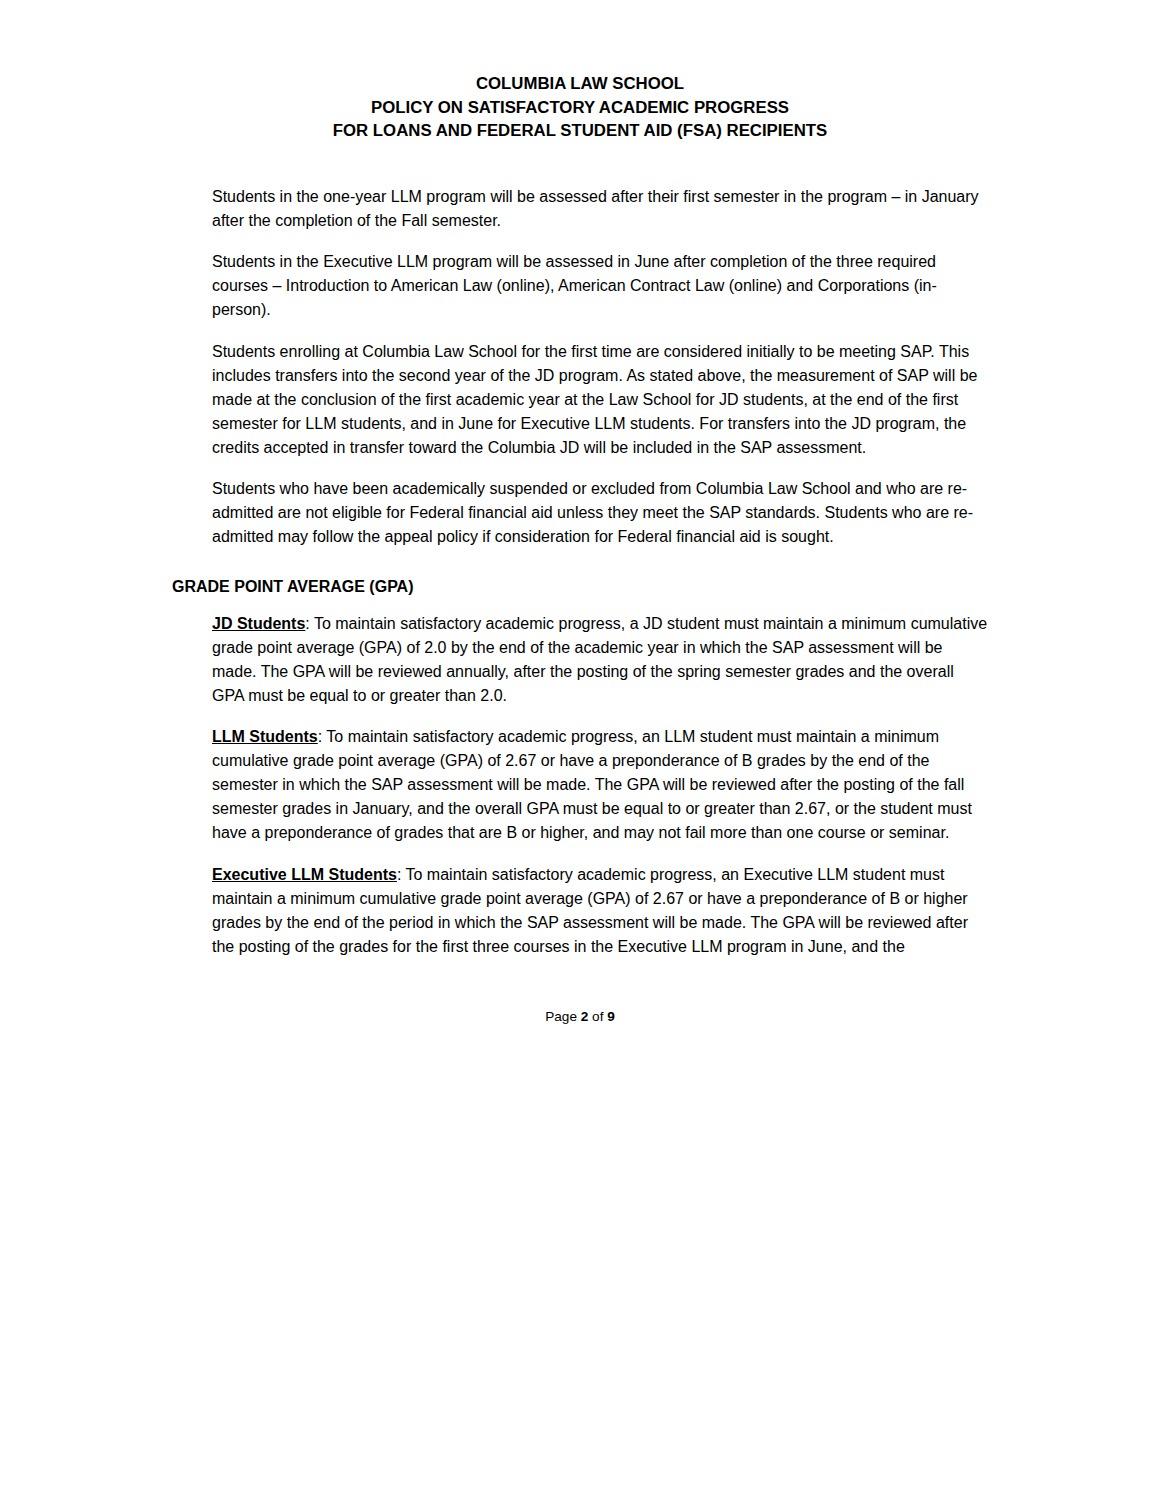COLUMBIA LAW SCHOOL
POLICY ON SATISFACTORY ACADEMIC PROGRESS
FOR LOANS AND FEDERAL STUDENT AID (FSA) RECIPIENTS
Students in the one-year LLM program will be assessed after their first semester in the program – in January after the completion of the Fall semester.
Students in the Executive LLM program will be assessed in June after completion of the three required courses – Introduction to American Law (online), American Contract Law (online) and Corporations (in-person).
Students enrolling at Columbia Law School for the first time are considered initially to be meeting SAP. This includes transfers into the second year of the JD program. As stated above, the measurement of SAP will be made at the conclusion of the first academic year at the Law School for JD students, at the end of the first semester for LLM students, and in June for Executive LLM students. For transfers into the JD program, the credits accepted in transfer toward the Columbia JD will be included in the SAP assessment.
Students who have been academically suspended or excluded from Columbia Law School and who are re-admitted are not eligible for Federal financial aid unless they meet the SAP standards. Students who are re-admitted may follow the appeal policy if consideration for Federal financial aid is sought.
GRADE POINT AVERAGE (GPA)
JD Students: To maintain satisfactory academic progress, a JD student must maintain a minimum cumulative grade point average (GPA) of 2.0 by the end of the academic year in which the SAP assessment will be made. The GPA will be reviewed annually, after the posting of the spring semester grades and the overall GPA must be equal to or greater than 2.0.
LLM Students: To maintain satisfactory academic progress, an LLM student must maintain a minimum cumulative grade point average (GPA) of 2.67 or have a preponderance of B grades by the end of the semester in which the SAP assessment will be made. The GPA will be reviewed after the posting of the fall semester grades in January, and the overall GPA must be equal to or greater than 2.67, or the student must have a preponderance of grades that are B or higher, and may not fail more than one course or seminar.
Executive LLM Students: To maintain satisfactory academic progress, an Executive LLM student must maintain a minimum cumulative grade point average (GPA) of 2.67 or have a preponderance of B or higher grades by the end of the period in which the SAP assessment will be made. The GPA will be reviewed after the posting of the grades for the first three courses in the Executive LLM program in June, and the
Page 2 of 9